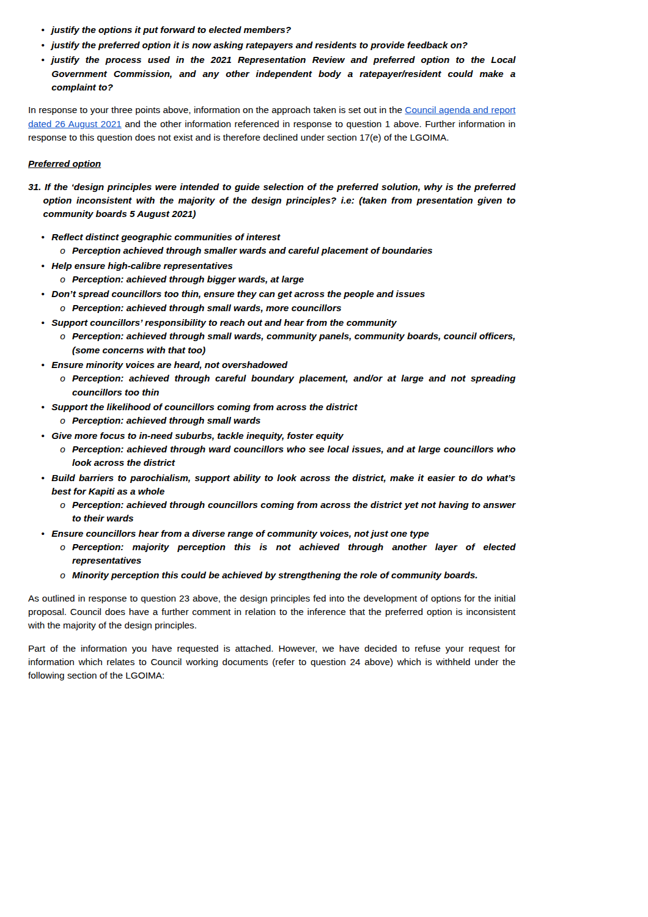justify the options it put forward to elected members?
justify the preferred option it is now asking ratepayers and residents to provide feedback on?
justify the process used in the 2021 Representation Review and preferred option to the Local Government Commission, and any other independent body a ratepayer/resident could make a complaint to?
In response to your three points above, information on the approach taken is set out in the Council agenda and report dated 26 August 2021 and the other information referenced in response to question 1 above. Further information in response to this question does not exist and is therefore declined under section 17(e) of the LGOIMA.
Preferred option
31. If the ‘design principles were intended to guide selection of the preferred solution, why is the preferred option inconsistent with the majority of the design principles? i.e: (taken from presentation given to community boards 5 August 2021)
Reflect distinct geographic communities of interest
Perception achieved through smaller wards and careful placement of boundaries
Help ensure high-calibre representatives
Perception: achieved through bigger wards, at large
Don’t spread councillors too thin, ensure they can get across the people and issues
Perception: achieved through small wards, more councillors
Support councillors’ responsibility to reach out and hear from the community
Perception: achieved through small wards, community panels, community boards, council officers, (some concerns with that too)
Ensure minority voices are heard, not overshadowed
Perception: achieved through careful boundary placement, and/or at large and not spreading councillors too thin
Support the likelihood of councillors coming from across the district
Perception: achieved through small wards
Give more focus to in-need suburbs, tackle inequity, foster equity
Perception: achieved through ward councillors who see local issues, and at large councillors who look across the district
Build barriers to parochialism, support ability to look across the district, make it easier to do what’s best for Kapiti as a whole
Perception: achieved through councillors coming from across the district yet not having to answer to their wards
Ensure councillors hear from a diverse range of community voices, not just one type
Perception: majority perception this is not achieved through another layer of elected representatives
Minority perception this could be achieved by strengthening the role of community boards.
As outlined in response to question 23 above, the design principles fed into the development of options for the initial proposal. Council does have a further comment in relation to the inference that the preferred option is inconsistent with the majority of the design principles.
Part of the information you have requested is attached. However, we have decided to refuse your request for information which relates to Council working documents (refer to question 24 above) which is withheld under the following section of the LGOIMA: